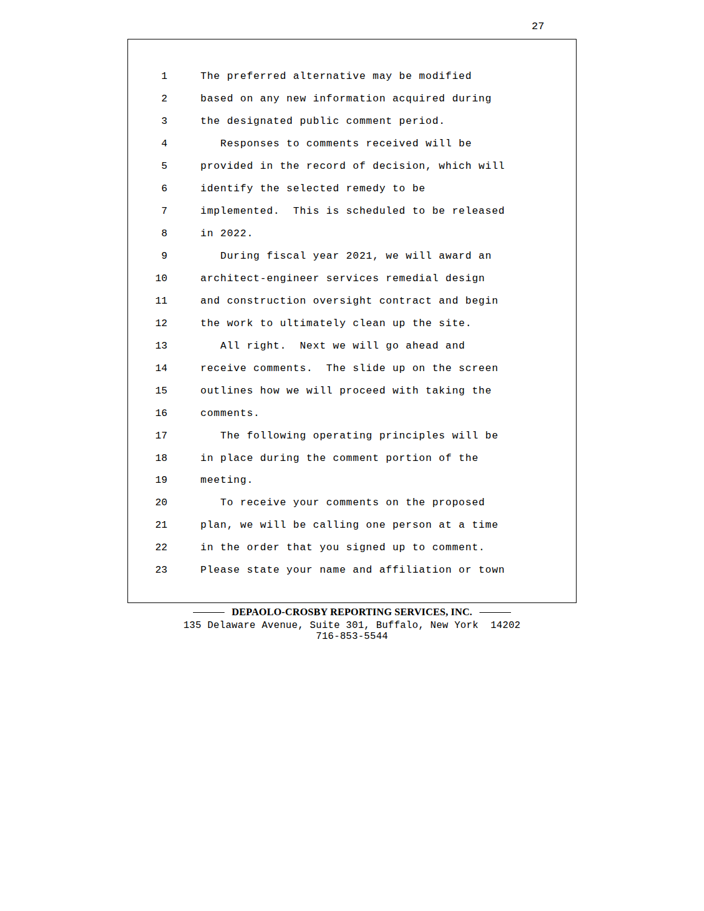27
| 1 | The preferred alternative may be modified |
| 2 | based on any new information acquired during |
| 3 | the designated public comment period. |
| 4 | Responses to comments received will be |
| 5 | provided in the record of decision, which will |
| 6 | identify the selected remedy to be |
| 7 | implemented. This is scheduled to be released |
| 8 | in 2022. |
| 9 | During fiscal year 2021, we will award an |
| 10 | architect-engineer services remedial design |
| 11 | and construction oversight contract and begin |
| 12 | the work to ultimately clean up the site. |
| 13 | All right. Next we will go ahead and |
| 14 | receive comments. The slide up on the screen |
| 15 | outlines how we will proceed with taking the |
| 16 | comments. |
| 17 | The following operating principles will be |
| 18 | in place during the comment portion of the |
| 19 | meeting. |
| 20 | To receive your comments on the proposed |
| 21 | plan, we will be calling one person at a time |
| 22 | in the order that you signed up to comment. |
| 23 | Please state your name and affiliation or town |
DEPAOLO-CROSBY REPORTING SERVICES, INC.
135 Delaware Avenue, Suite 301, Buffalo, New York 14202
716-853-5544